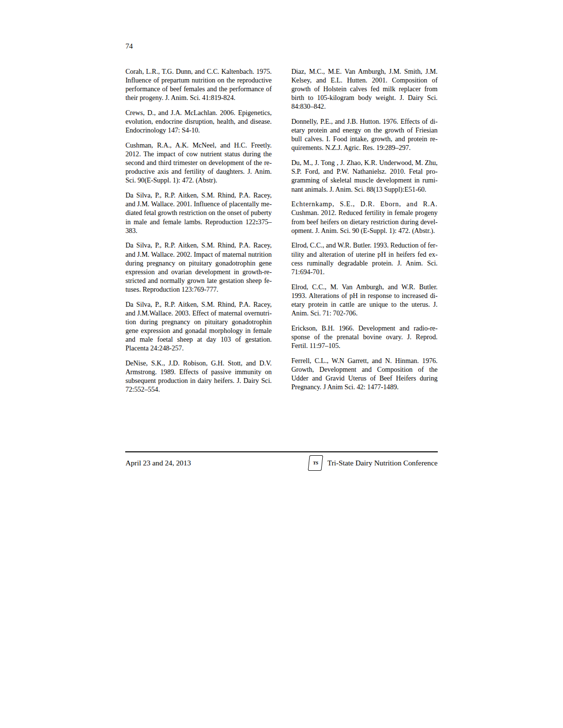74
Corah, L.R., T.G. Dunn, and C.C. Kaltenbach. 1975. Influence of prepartum nutrition on the reproductive performance of beef females and the performance of their progeny. J. Anim. Sci. 41:819-824.
Crews, D., and J.A. McLachlan. 2006. Epigenetics, evolution, endocrine disruption, health, and disease. Endocrinology 147: S4-10.
Cushman, R.A., A.K. McNeel, and H.C. Freetly. 2012. The impact of cow nutrient status during the second and third trimester on development of the reproductive axis and fertility of daughters. J. Anim. Sci. 90(E-Suppl. 1): 472. (Abstr).
Da Silva, P., R.P. Aitken, S.M. Rhind, P.A. Racey, and J.M. Wallace. 2001. Influence of placentally mediated fetal growth restriction on the onset of puberty in male and female lambs. Reproduction 122: 375–383.
Da Silva, P., R.P. Aitken, S.M. Rhind, P.A. Racey, and J.M. Wallace. 2002. Impact of maternal nutrition during pregnancy on pituitary gonadotrophin gene expression and ovarian development in growth-restricted and normally grown late gestation sheep fetuses. Reproduction 123:769-777.
Da Silva, P., R.P. Aitken, S.M. Rhind, P.A. Racey, and J.M.Wallace. 2003. Effect of maternal overnutrition during pregnancy on pituitary gonadotrophin gene expression and gonadal morphology in female and male foetal sheep at day 103 of gestation. Placenta 24:248-257.
DeNise, S.K., J.D. Robison, G.H. Stott, and D.V. Armstrong. 1989. Effects of passive immunity on subsequent production in dairy heifers. J. Dairy Sci. 72:552–554.
Diaz, M.C., M.E. Van Amburgh, J.M. Smith, J.M. Kelsey, and E.L. Hutten. 2001. Composition of growth of Holstein calves fed milk replacer from birth to 105-kilogram body weight. J. Dairy Sci. 84:830–842.
Donnelly, P.E., and J.B. Hutton. 1976. Effects of dietary protein and energy on the growth of Friesian bull calves. I. Food intake, growth, and protein requirements. N.Z.J. Agric. Res. 19:289–297.
Du, M., J. Tong , J. Zhao, K.R. Underwood, M. Zhu, S.P. Ford, and P.W. Nathanielsz. 2010. Fetal programming of skeletal muscle development in ruminant animals. J. Anim. Sci. 88(13 Suppl):E51-60.
Echternkamp, S.E., D.R. Eborn, and R.A. Cushman. 2012. Reduced fertility in female progeny from beef heifers on dietary restriction during development. J. Anim. Sci. 90 (E-Suppl. 1): 472. (Abstr.).
Elrod, C.C., and W.R. Butler. 1993. Reduction of fertility and alteration of uterine pH in heifers fed excess ruminally degradable protein. J. Anim. Sci. 71:694-701.
Elrod, C.C., M. Van Amburgh, and W.R. Butler. 1993. Alterations of pH in response to increased dietary protein in cattle are unique to the uterus. J. Anim. Sci. 71: 702-706.
Erickson, B.H. 1966. Development and radio-response of the prenatal bovine ovary. J. Reprod. Fertil. 11:97–105.
Ferrell, C.L., W.N Garrett, and N. Hinman. 1976. Growth, Development and Composition of the Udder and Gravid Uterus of Beef Heifers during Pregnancy. J Anim Sci. 42: 1477-1489.
April 23 and 24, 2013
TS
Tri-State Dairy Nutrition Conference